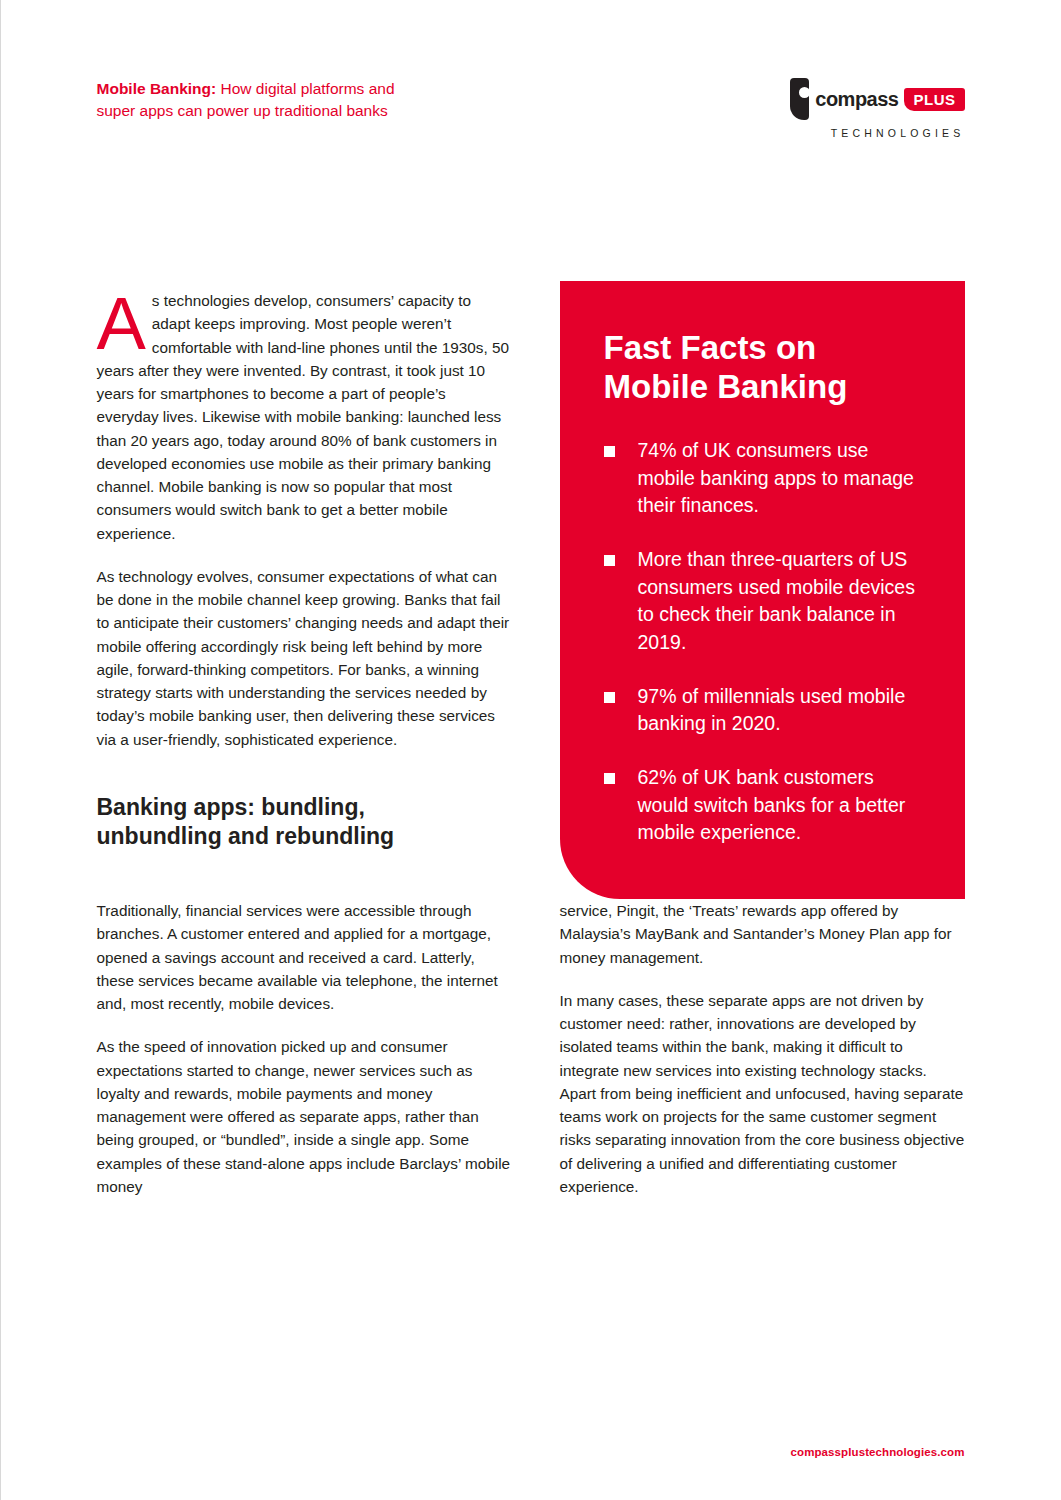Mobile Banking: How digital platforms and
super apps can power up traditional banks
compass PLUS
TECHNOLOGIES
As technologies develop, consumers’ capacity to adapt keeps improving. Most people weren’t comfortable with land-line phones until the 1930s, 50 years after they were invented. By contrast, it took just 10 years for smartphones to become a part of people’s everyday lives. Likewise with mobile banking: launched less than 20 years ago, today around 80% of bank customers in developed economies use mobile as their primary banking channel. Mobile banking is now so popular that most consumers would switch bank to get a better mobile experience.
As technology evolves, consumer expectations of what can be done in the mobile channel keep growing. Banks that fail to anticipate their customers’ changing needs and adapt their mobile offering accordingly risk being left behind by more agile, forward-thinking competitors. For banks, a winning strategy starts with understanding the services needed by today’s mobile banking user, then delivering these services via a user-friendly, sophisticated experience.
Banking apps: bundling,
unbundling and rebundling
Fast Facts on
Mobile Banking
74% of UK consumers use mobile banking apps to manage their finances.
More than three-quarters of US consumers used mobile devices to check their bank balance in 2019.
97% of millennials used mobile banking in 2020.
62% of UK bank customers would switch banks for a better mobile experience.
Traditionally, financial services were accessible through branches. A customer entered and applied for a mortgage, opened a savings account and received a card. Latterly, these services became available via telephone, the internet and, most recently, mobile devices.
As the speed of innovation picked up and consumer expectations started to change, newer services such as loyalty and rewards, mobile payments and money management were offered as separate apps, rather than being grouped, or “bundled”, inside a single app. Some examples of these stand-alone apps include Barclays’ mobile money
service, Pingit, the ‘Treats’ rewards app offered by Malaysia’s MayBank and Santander’s Money Plan app for money management.
In many cases, these separate apps are not driven by customer need: rather, innovations are developed by isolated teams within the bank, making it difficult to integrate new services into existing technology stacks. Apart from being inefficient and unfocused, having separate teams work on projects for the same customer segment risks separating innovation from the core business objective of delivering a unified and differentiating customer experience.
compassplustechnologies.com